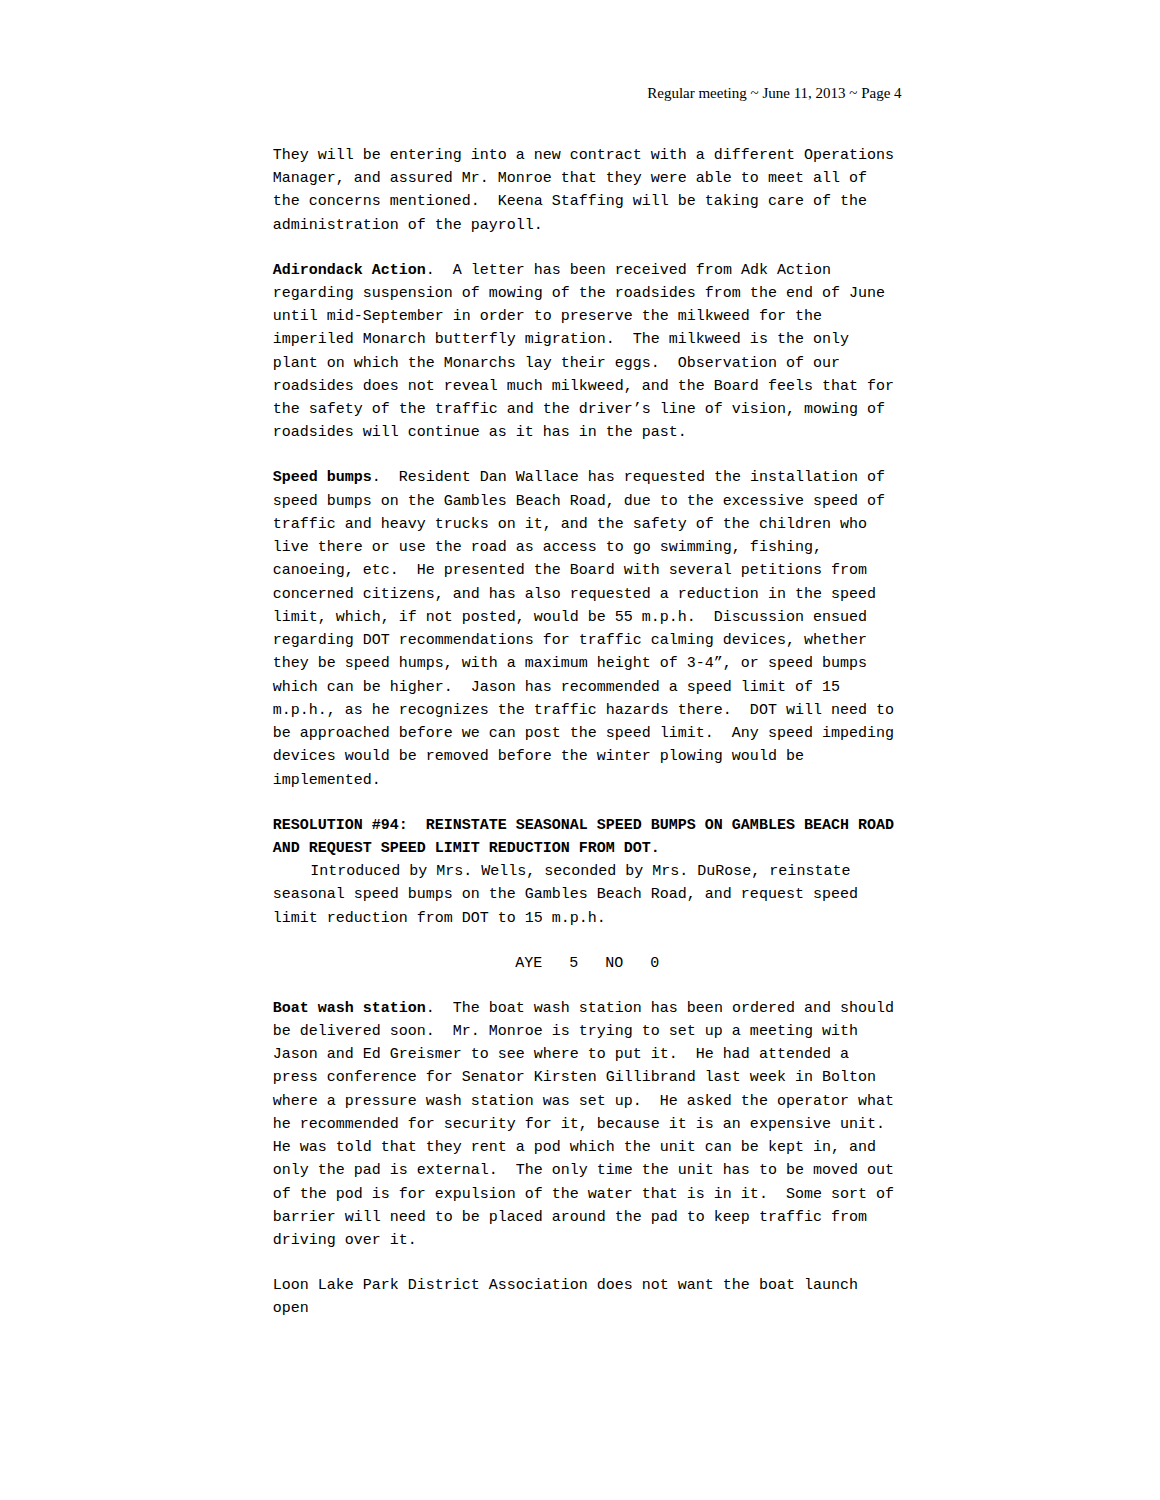Regular meeting ~ June 11, 2013 ~ Page 4
They will be entering into a new contract with a different Operations Manager, and assured Mr. Monroe that they were able to meet all of the concerns mentioned. Keena Staffing will be taking care of the administration of the payroll.
Adirondack Action. A letter has been received from Adk Action regarding suspension of mowing of the roadsides from the end of June until mid-September in order to preserve the milkweed for the imperiled Monarch butterfly migration. The milkweed is the only plant on which the Monarchs lay their eggs. Observation of our roadsides does not reveal much milkweed, and the Board feels that for the safety of the traffic and the driver’s line of vision, mowing of roadsides will continue as it has in the past.
Speed bumps. Resident Dan Wallace has requested the installation of speed bumps on the Gambles Beach Road, due to the excessive speed of traffic and heavy trucks on it, and the safety of the children who live there or use the road as access to go swimming, fishing, canoeing, etc. He presented the Board with several petitions from concerned citizens, and has also requested a reduction in the speed limit, which, if not posted, would be 55 m.p.h. Discussion ensued regarding DOT recommendations for traffic calming devices, whether they be speed humps, with a maximum height of 3-4”, or speed bumps which can be higher. Jason has recommended a speed limit of 15 m.p.h., as he recognizes the traffic hazards there. DOT will need to be approached before we can post the speed limit. Any speed impeding devices would be removed before the winter plowing would be implemented.
RESOLUTION #94: REINSTATE SEASONAL SPEED BUMPS ON GAMBLES BEACH ROAD AND REQUEST SPEED LIMIT REDUCTION FROM DOT.
Introduced by Mrs. Wells, seconded by Mrs. DuRose, reinstate seasonal speed bumps on the Gambles Beach Road, and request speed limit reduction from DOT to 15 m.p.h.
AYE 5 NO 0
Boat wash station. The boat wash station has been ordered and should be delivered soon. Mr. Monroe is trying to set up a meeting with Jason and Ed Greismer to see where to put it. He had attended a press conference for Senator Kirsten Gillibrand last week in Bolton where a pressure wash station was set up. He asked the operator what he recommended for security for it, because it is an expensive unit. He was told that they rent a pod which the unit can be kept in, and only the pad is external. The only time the unit has to be moved out of the pod is for expulsion of the water that is in it. Some sort of barrier will need to be placed around the pad to keep traffic from driving over it.
Loon Lake Park District Association does not want the boat launch open